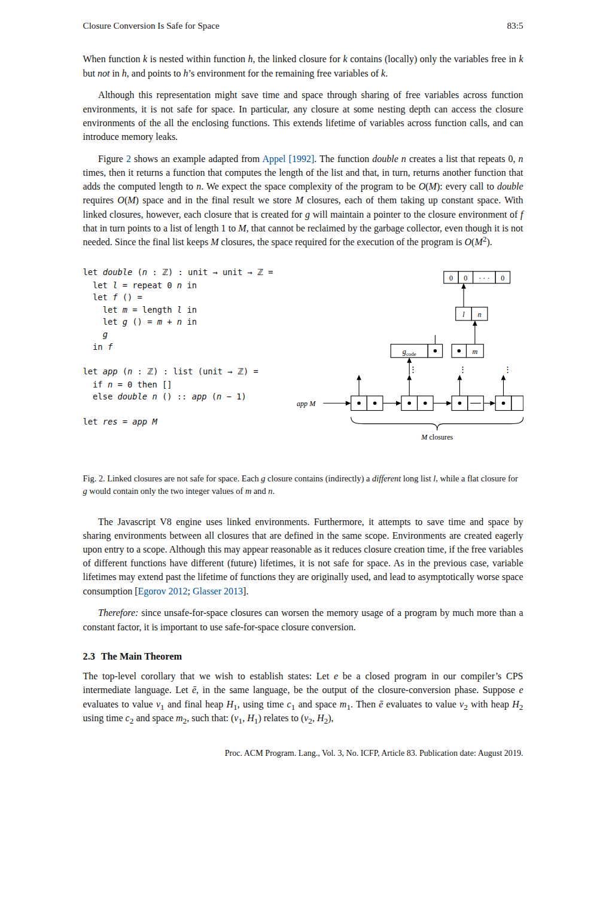Closure Conversion Is Safe for Space 83:5
When function k is nested within function h, the linked closure for k contains (locally) only the variables free in k but not in h, and points to h’s environment for the remaining free variables of k.
Although this representation might save time and space through sharing of free variables across function environments, it is not safe for space. In particular, any closure at some nesting depth can access the closure environments of the all the enclosing functions. This extends lifetime of variables across function calls, and can introduce memory leaks.
Figure 2 shows an example adapted from Appel [1992]. The function double n creates a list that repeats 0, n times, then it returns a function that computes the length of the list and that, in turn, returns another function that adds the computed length to n. We expect the space complexity of the program to be O(M): every call to double requires O(M) space and in the final result we store M closures, each of them taking up constant space. With linked closures, however, each closure that is created for g will maintain a pointer to the closure environment of f that in turn points to a list of length 1 to M, that cannot be reclaimed by the garbage collector, even though it is not needed. Since the final list keeps M closures, the space required for the execution of the program is O(M2).
let double (n : ℤ) : unit → unit → ℤ = let l = repeat 0 n in let f () = let m = length l in let g () = m + n in g in f let app (n : ℤ) : list (unit → ℤ) = if n = 0 then [] else double n () :: app (n − 1) let res = app M
0 0 · · · 0 l n gcode m ⋮ ⋮ ⋮ app M M closures
Fig. 2. Linked closures are not safe for space. Each g closure contains (indirectly) a different long list l, while a flat closure for g would contain only the two integer values of m and n.
The Javascript V8 engine uses linked environments. Furthermore, it attempts to save time and space by sharing environments between all closures that are defined in the same scope. Environments are created eagerly upon entry to a scope. Although this may appear reasonable as it reduces closure creation time, if the free variables of different functions have different (future) lifetimes, it is not safe for space. As in the previous case, variable lifetimes may extend past the lifetime of functions they are originally used, and lead to asymptotically worse space consumption [Egorov 2012; Glasser 2013].
Therefore: since unsafe-for-space closures can worsen the memory usage of a program by much more than a constant factor, it is important to use safe-for-space closure conversion.
2.3 The Main Theorem
The top-level corollary that we wish to establish states: Let e be a closed program in our compiler’s CPS intermediate language. Let ē, in the same language, be the output of the closure-conversion phase. Suppose e evaluates to value v1 and final heap H1, using time c1 and space m1. Then ē evaluates to value v2 with heap H2 using time c2 and space m2, such that: (v1, H1) relates to (v2, H2),
Proc. ACM Program. Lang., Vol. 3, No. ICFP, Article 83. Publication date: August 2019.